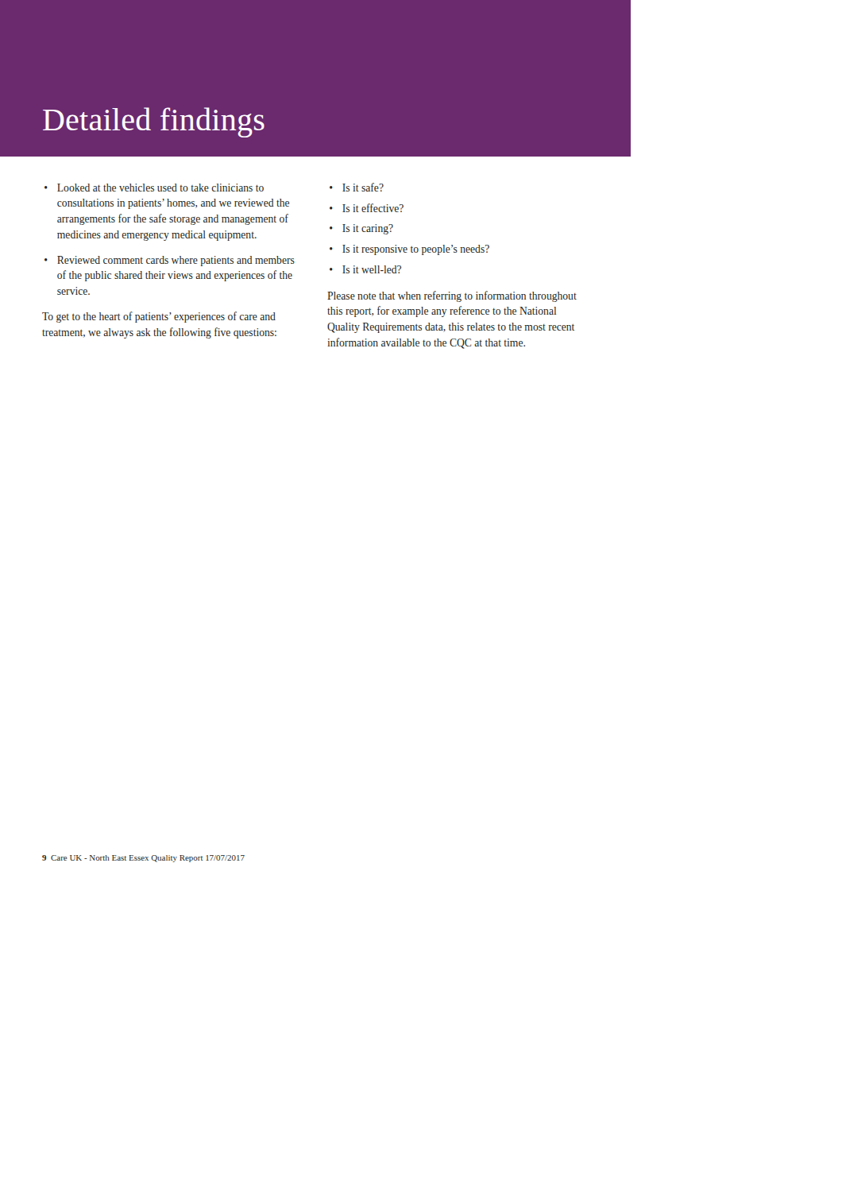Detailed findings
Looked at the vehicles used to take clinicians to consultations in patients’ homes, and we reviewed the arrangements for the safe storage and management of medicines and emergency medical equipment.
Reviewed comment cards where patients and members of the public shared their views and experiences of the service.
To get to the heart of patients’ experiences of care and treatment, we always ask the following five questions:
Is it safe?
Is it effective?
Is it caring?
Is it responsive to people’s needs?
Is it well-led?
Please note that when referring to information throughout this report, for example any reference to the National Quality Requirements data, this relates to the most recent information available to the CQC at that time.
9 Care UK - North East Essex Quality Report 17/07/2017